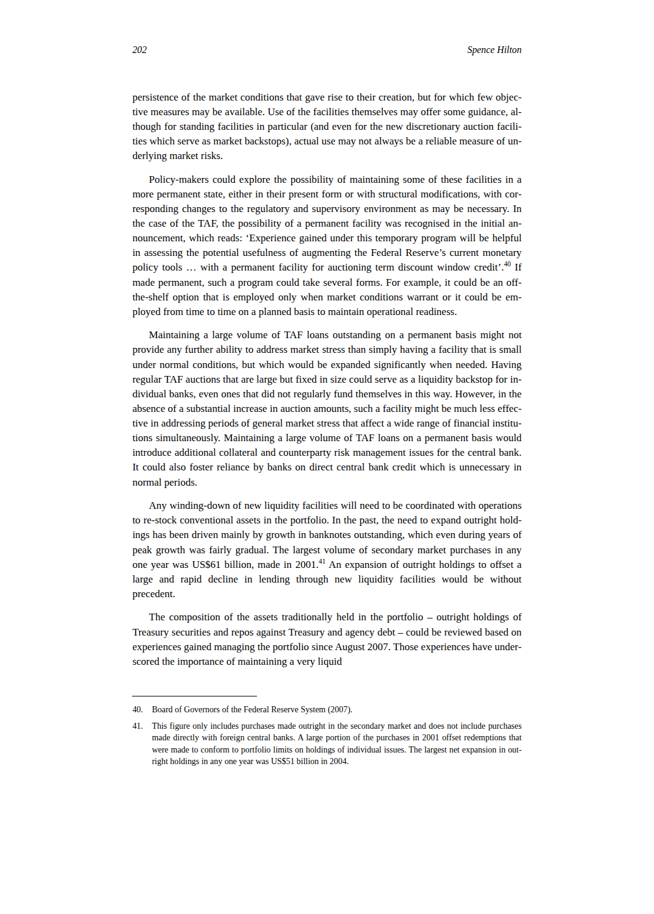202 Spence Hilton
persistence of the market conditions that gave rise to their creation, but for which few objective measures may be available. Use of the facilities themselves may offer some guidance, although for standing facilities in particular (and even for the new discretionary auction facilities which serve as market backstops), actual use may not always be a reliable measure of underlying market risks.
Policy-makers could explore the possibility of maintaining some of these facilities in a more permanent state, either in their present form or with structural modifications, with corresponding changes to the regulatory and supervisory environment as may be necessary. In the case of the TAF, the possibility of a permanent facility was recognised in the initial announcement, which reads: ‘Experience gained under this temporary program will be helpful in assessing the potential usefulness of augmenting the Federal Reserve’s current monetary policy tools … with a permanent facility for auctioning term discount window credit’.40 If made permanent, such a program could take several forms. For example, it could be an off-the-shelf option that is employed only when market conditions warrant or it could be employed from time to time on a planned basis to maintain operational readiness.
Maintaining a large volume of TAF loans outstanding on a permanent basis might not provide any further ability to address market stress than simply having a facility that is small under normal conditions, but which would be expanded significantly when needed. Having regular TAF auctions that are large but fixed in size could serve as a liquidity backstop for individual banks, even ones that did not regularly fund themselves in this way. However, in the absence of a substantial increase in auction amounts, such a facility might be much less effective in addressing periods of general market stress that affect a wide range of financial institutions simultaneously. Maintaining a large volume of TAF loans on a permanent basis would introduce additional collateral and counterparty risk management issues for the central bank. It could also foster reliance by banks on direct central bank credit which is unnecessary in normal periods.
Any winding-down of new liquidity facilities will need to be coordinated with operations to re-stock conventional assets in the portfolio. In the past, the need to expand outright holdings has been driven mainly by growth in banknotes outstanding, which even during years of peak growth was fairly gradual. The largest volume of secondary market purchases in any one year was US$61 billion, made in 2001.41 An expansion of outright holdings to offset a large and rapid decline in lending through new liquidity facilities would be without precedent.
The composition of the assets traditionally held in the portfolio – outright holdings of Treasury securities and repos against Treasury and agency debt – could be reviewed based on experiences gained managing the portfolio since August 2007. Those experiences have underscored the importance of maintaining a very liquid
40. Board of Governors of the Federal Reserve System (2007).
41. This figure only includes purchases made outright in the secondary market and does not include purchases made directly with foreign central banks. A large portion of the purchases in 2001 offset redemptions that were made to conform to portfolio limits on holdings of individual issues. The largest net expansion in outright holdings in any one year was US$51 billion in 2004.